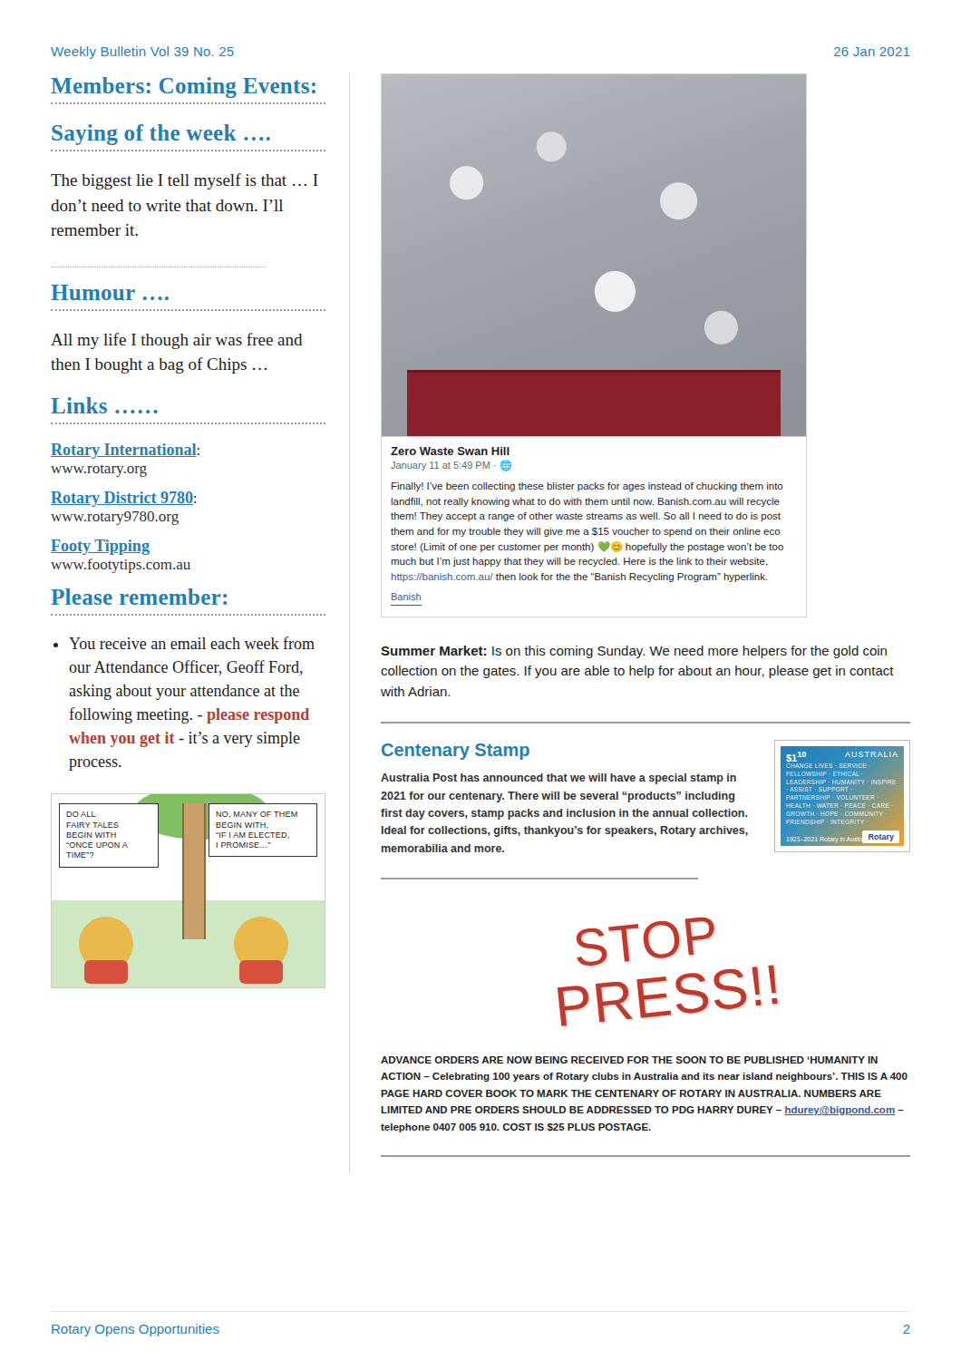Weekly Bulletin Vol 39 No. 25 26 Jan 2021
Members: Coming Events:
Saying of the week ….
The biggest lie I tell myself is that … I don’t need to write that down. I’ll remember it.
Humour ….
All my life I though air was free and then I bought a bag of Chips …
Links ……
Rotary International: www.rotary.org Rotary District 9780: www.rotary9780.org Footy Tipping www.footytips.com.au
Please remember:
You receive an email each week from our Attendance Officer, Geoff Ford, asking about your attendance at the following meeting. - please respond when you get it - it’s a very simple process.
Do all
fairy tales
begin with
“Once upon a
time”?
No, many of them begin with,
“If I am elected,
I promise…”
Zero Waste Swan Hill
January 11 at 5:49 PM · 🌐
Finally! I’ve been collecting these blister packs for ages instead of chucking them into landfill, not really knowing what to do with them until now. Banish.com.au will recycle them! They accept a range of other waste streams as well. So all I need to do is post them and for my trouble they will give me a $15 voucher to spend on their online eco store! (Limit of one per customer per month) 💚😊 hopefully the postage won’t be too much but I’m just happy that they will be recycled. Here is the link to their website, https://banish.com.au/ then look for the the “Banish Recycling Program” hyperlink.
Banish
Summer Market: Is on this coming Sunday. We need more helpers for the gold coin collection on the gates. If you are able to help for about an hour, please get in contact with Adrian.
Centenary Stamp
Australia Post has announced that we will have a special stamp in 2021 for our centenary. There will be several “products” including first day covers, stamp packs and inclusion in the annual collection. Ideal for collections, gifts, thankyou’s for speakers, Rotary archives, memorabilia and more.
$110 AUSTRALIA
CHANGE LIVES · SERVICE · FELLOWSHIP · ETHICAL · LEADERSHIP · HUMANITY · INSPIRE · ASSIST · SUPPORT · PARTNERSHIP · VOLUNTEER · HEALTH · WATER · PEACE · CARE · GROWTH · HOPE · COMMUNITY · FRIENDSHIP · INTEGRITY · DIVERSITY · ACTION
1921–2021 Rotary in Australia Rotary
STOP
PRESS!!
ADVANCE ORDERS ARE NOW BEING RECEIVED FOR THE SOON TO BE PUBLISHED ‘HUMANITY IN ACTION – Celebrating 100 years of Rotary clubs in Australia and its near island neighbours’. THIS IS A 400 PAGE HARD COVER BOOK TO MARK THE CENTENARY OF ROTARY IN AUSTRALIA. NUMBERS ARE LIMITED AND PRE ORDERS SHOULD BE ADDRESSED TO PDG HARRY DUREY – hdurey@bigpond.com – telephone 0407 005 910. COST IS $25 PLUS POSTAGE.
Rotary Opens Opportunities 2